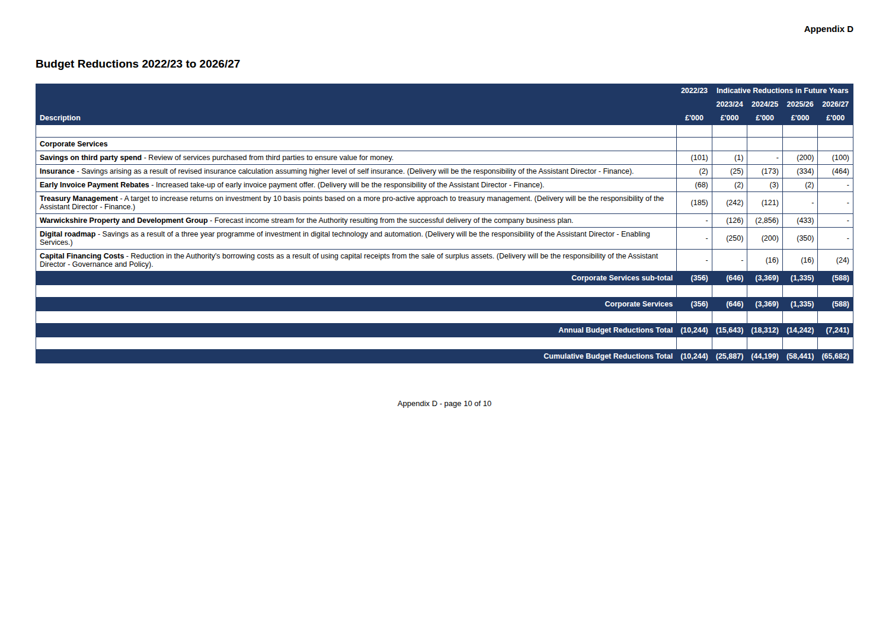Appendix D
Budget Reductions 2022/23 to 2026/27
| Description | 2022/23 | Indicative Reductions in Future Years |
| --- | --- | --- |
| | 2023/24 | 2024/25 | 2025/26 | 2026/27 |
| £'000 | £'000 | £'000 | £'000 | £'000 |
| Corporate Services | | | | | |
| Savings on third party spend - Review of services purchased from third parties to ensure value for money. | (101) | (1) | - | (200) | (100) |
| Insurance - Savings arising as a result of revised insurance calculation assuming higher level of self insurance. (Delivery will be the responsibility of the Assistant Director - Finance). | (2) | (25) | (173) | (334) | (464) |
| Early Invoice Payment Rebates - Increased take-up of early invoice payment offer. (Delivery will be the responsibility of the Assistant Director - Finance). | (68) | (2) | (3) | (2) | - |
| Treasury Management - A target to increase returns on investment by 10 basis points based on a more pro-active approach to treasury management. (Delivery will be the responsibility of the Assistant Director - Finance.) | (185) | (242) | (121) | - | - |
| Warwickshire Property and Development Group - Forecast income stream for the Authority resulting from the successful delivery of the company business plan. | - | (126) | (2,856) | (433) | - |
| Digital roadmap - Savings as a result of a three year programme of investment in digital technology and automation. (Delivery will be the responsibility of the Assistant Director - Enabling Services.) | - | (250) | (200) | (350) | - |
| Capital Financing Costs - Reduction in the Authority's borrowing costs as a result of using capital receipts from the sale of surplus assets. (Delivery will be the responsibility of the Assistant Director - Governance and Policy). | - | - | (16) | (16) | (24) |
| Corporate Services sub-total | (356) | (646) | (3,369) | (1,335) | (588) |
| Corporate Services | (356) | (646) | (3,369) | (1,335) | (588) |
| Annual Budget Reductions Total | (10,244) | (15,643) | (18,312) | (14,242) | (7,241) |
| Cumulative Budget Reductions Total | (10,244) | (25,887) | (44,199) | (58,441) | (65,682) |
Appendix D - page 10 of 10